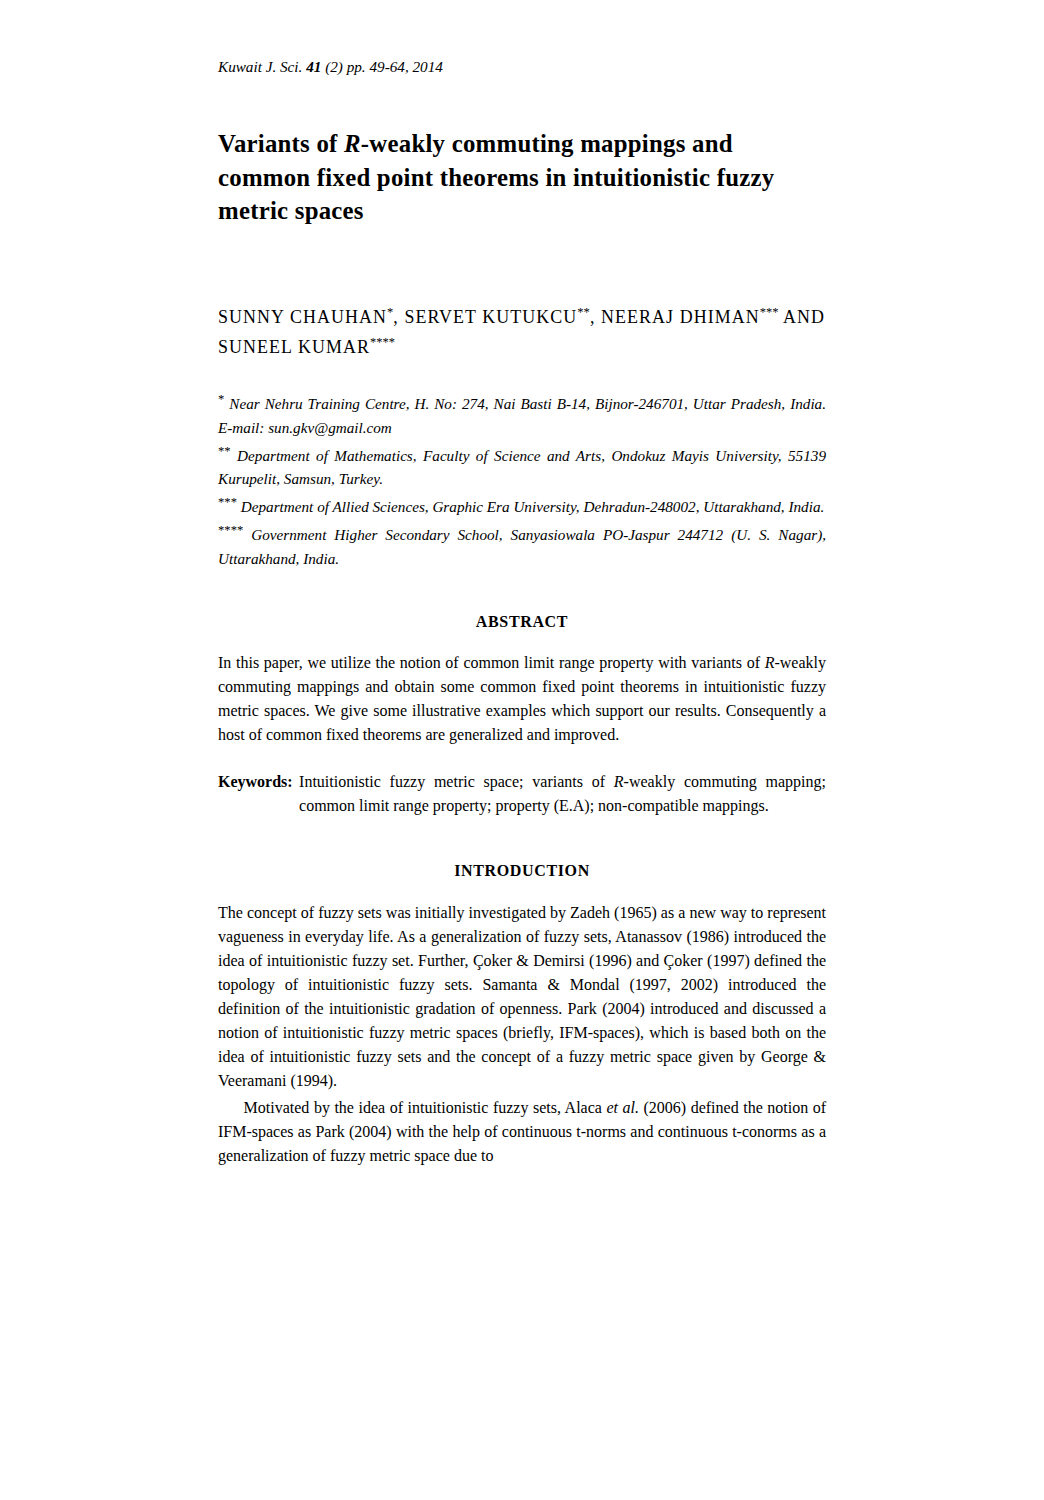Kuwait J. Sci. 41 (2) pp. 49-64, 2014
Variants of R-weakly commuting mappings and common fixed point theorems in intuitionistic fuzzy metric spaces
SUNNY CHAUHAN*, SERVET KUTUKCU**, NEERAJ DHIMAN*** AND SUNEEL KUMAR****
* Near Nehru Training Centre, H. No: 274, Nai Basti B-14, Bijnor-246701, Uttar Pradesh, India. E-mail: sun.gkv@gmail.com
** Department of Mathematics, Faculty of Science and Arts, Ondokuz Mayis University, 55139 Kurupelit, Samsun, Turkey.
*** Department of Allied Sciences, Graphic Era University, Dehradun-248002, Uttarakhand, India.
**** Government Higher Secondary School, Sanyasiowala PO-Jaspur 244712 (U. S. Nagar), Uttarakhand, India.
ABSTRACT
In this paper, we utilize the notion of common limit range property with variants of R-weakly commuting mappings and obtain some common fixed point theorems in intuitionistic fuzzy metric spaces. We give some illustrative examples which support our results. Consequently a host of common fixed theorems are generalized and improved.
Keywords: Intuitionistic fuzzy metric space; variants of R-weakly commuting mapping; common limit range property; property (E.A); non-compatible mappings.
INTRODUCTION
The concept of fuzzy sets was initially investigated by Zadeh (1965) as a new way to represent vagueness in everyday life. As a generalization of fuzzy sets, Atanassov (1986) introduced the idea of intuitionistic fuzzy set. Further, Çoker & Demirsi (1996) and Çoker (1997) defined the topology of intuitionistic fuzzy sets. Samanta & Mondal (1997, 2002) introduced the definition of the intuitionistic gradation of openness. Park (2004) introduced and discussed a notion of intuitionistic fuzzy metric spaces (briefly, IFM-spaces), which is based both on the idea of intuitionistic fuzzy sets and the concept of a fuzzy metric space given by George & Veeramani (1994).
Motivated by the idea of intuitionistic fuzzy sets, Alaca et al. (2006) defined the notion of IFM-spaces as Park (2004) with the help of continuous t-norms and continuous t-conorms as a generalization of fuzzy metric space due to